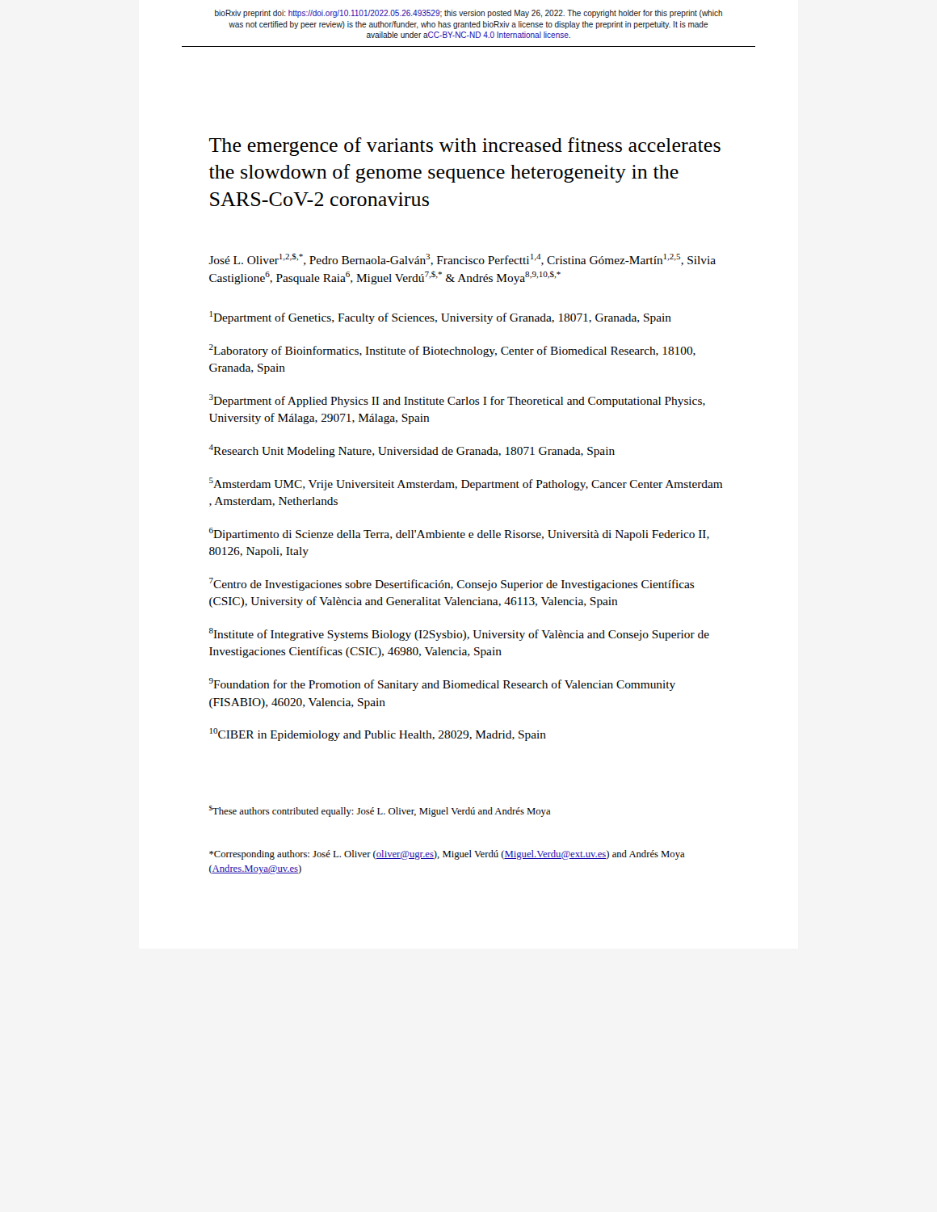bioRxiv preprint doi: https://doi.org/10.1101/2022.05.26.493529; this version posted May 26, 2022. The copyright holder for this preprint (which
was not certified by peer review) is the author/funder, who has granted bioRxiv a license to display the preprint in perpetuity. It is made
available under aCC-BY-NC-ND 4.0 International license.
The emergence of variants with increased fitness accelerates the slowdown of genome sequence heterogeneity in the SARS-CoV-2 coronavirus
José L. Oliver1,2,$,*, Pedro Bernaola-Galván3, Francisco Perfectti1,4, Cristina Gómez-Martín1,2,5, Silvia Castiglione6, Pasquale Raia6, Miguel Verdú7,$,* & Andrés Moya8,9,10,$,*
1Department of Genetics, Faculty of Sciences, University of Granada, 18071, Granada, Spain
2Laboratory of Bioinformatics, Institute of Biotechnology, Center of Biomedical Research, 18100, Granada, Spain
3Department of Applied Physics II and Institute Carlos I for Theoretical and Computational Physics, University of Málaga, 29071, Málaga, Spain
4Research Unit Modeling Nature, Universidad de Granada, 18071 Granada, Spain
5Amsterdam UMC, Vrije Universiteit Amsterdam, Department of Pathology, Cancer Center Amsterdam , Amsterdam, Netherlands
6Dipartimento di Scienze della Terra, dell'Ambiente e delle Risorse, Università di Napoli Federico II, 80126, Napoli, Italy
7Centro de Investigaciones sobre Desertificación, Consejo Superior de Investigaciones Científicas (CSIC), University of València and Generalitat Valenciana, 46113, Valencia, Spain
8Institute of Integrative Systems Biology (I2Sysbio), University of València and Consejo Superior de Investigaciones Científicas (CSIC), 46980, Valencia, Spain
9Foundation for the Promotion of Sanitary and Biomedical Research of Valencian Community (FISABIO), 46020, Valencia, Spain
10CIBER in Epidemiology and Public Health, 28029, Madrid, Spain
$These authors contributed equally: José L. Oliver, Miguel Verdú and Andrés Moya
*Corresponding authors: José L. Oliver (oliver@ugr.es), Miguel Verdú (Miguel.Verdu@ext.uv.es) and Andrés Moya (Andres.Moya@uv.es)